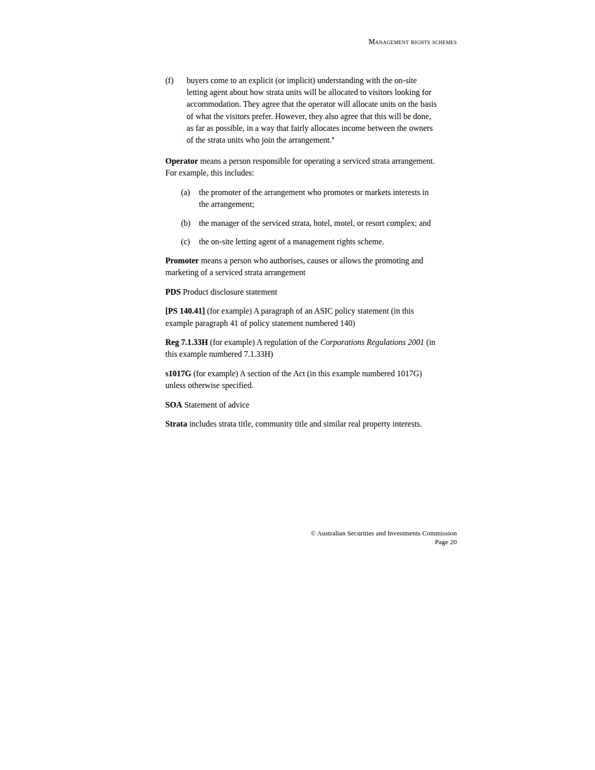Management rights schemes
(f)
buyers come to an explicit (or implicit) understanding with the on-site letting agent about how strata units will be allocated to visitors looking for accommodation. They agree that the operator will allocate units on the basis of what the visitors prefer. However, they also agree that this will be done, as far as possible, in a way that fairly allocates income between the owners of the strata units who join the arrangement.’
Operator means a person responsible for operating a serviced strata arrangement. For example, this includes:
(a)
the promoter of the arrangement who promotes or markets interests in the arrangement;
(b)
the manager of the serviced strata, hotel, motel, or resort complex; and
(c)
the on-site letting agent of a management rights scheme.
Promoter means a person who authorises, causes or allows the promoting and marketing of a serviced strata arrangement
PDS Product disclosure statement
[PS 140.41] (for example) A paragraph of an ASIC policy statement (in this example paragraph 41 of policy statement numbered 140)
Reg 7.1.33H (for example) A regulation of the Corporations Regulations 2001 (in this example numbered 7.1.33H)
s1017G (for example) A section of the Act (in this example numbered 1017G) unless otherwise specified.
SOA Statement of advice
Strata includes strata title, community title and similar real property interests.
© Australian Securities and Investments Commission
Page 20